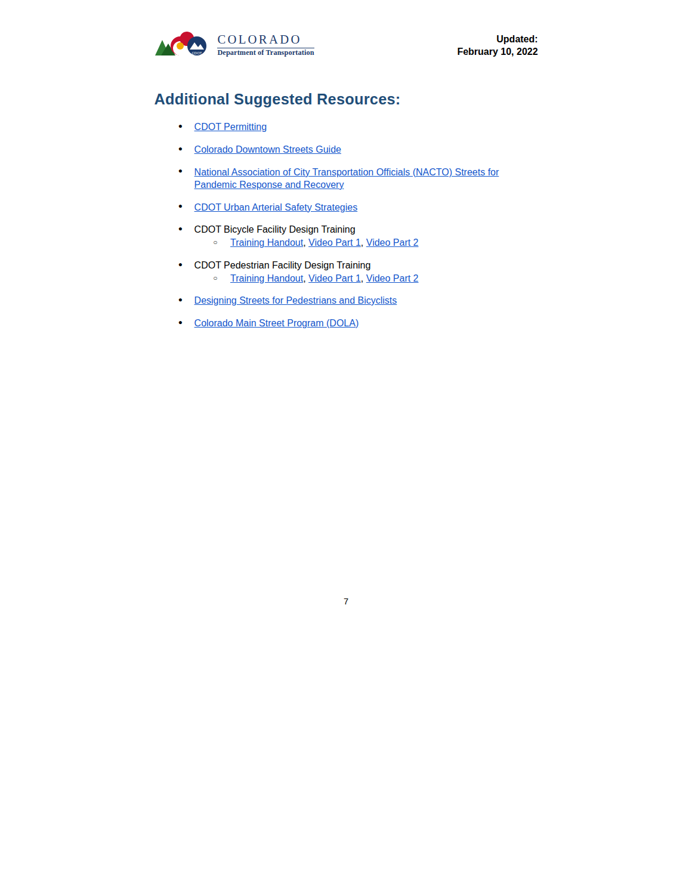CDOT logo CDOT
COLORADO
Department of Transportation
Updated:
February 10, 2022
Additional Suggested Resources:
CDOT Permitting
Colorado Downtown Streets Guide
National Association of City Transportation Officials (NACTO) Streets for Pandemic Response and Recovery
CDOT Urban Arterial Safety Strategies
CDOT Bicycle Facility Design Training
Training Handout, Video Part 1, Video Part 2
CDOT Pedestrian Facility Design Training
Training Handout, Video Part 1, Video Part 2
Designing Streets for Pedestrians and Bicyclists
Colorado Main Street Program (DOLA)
7